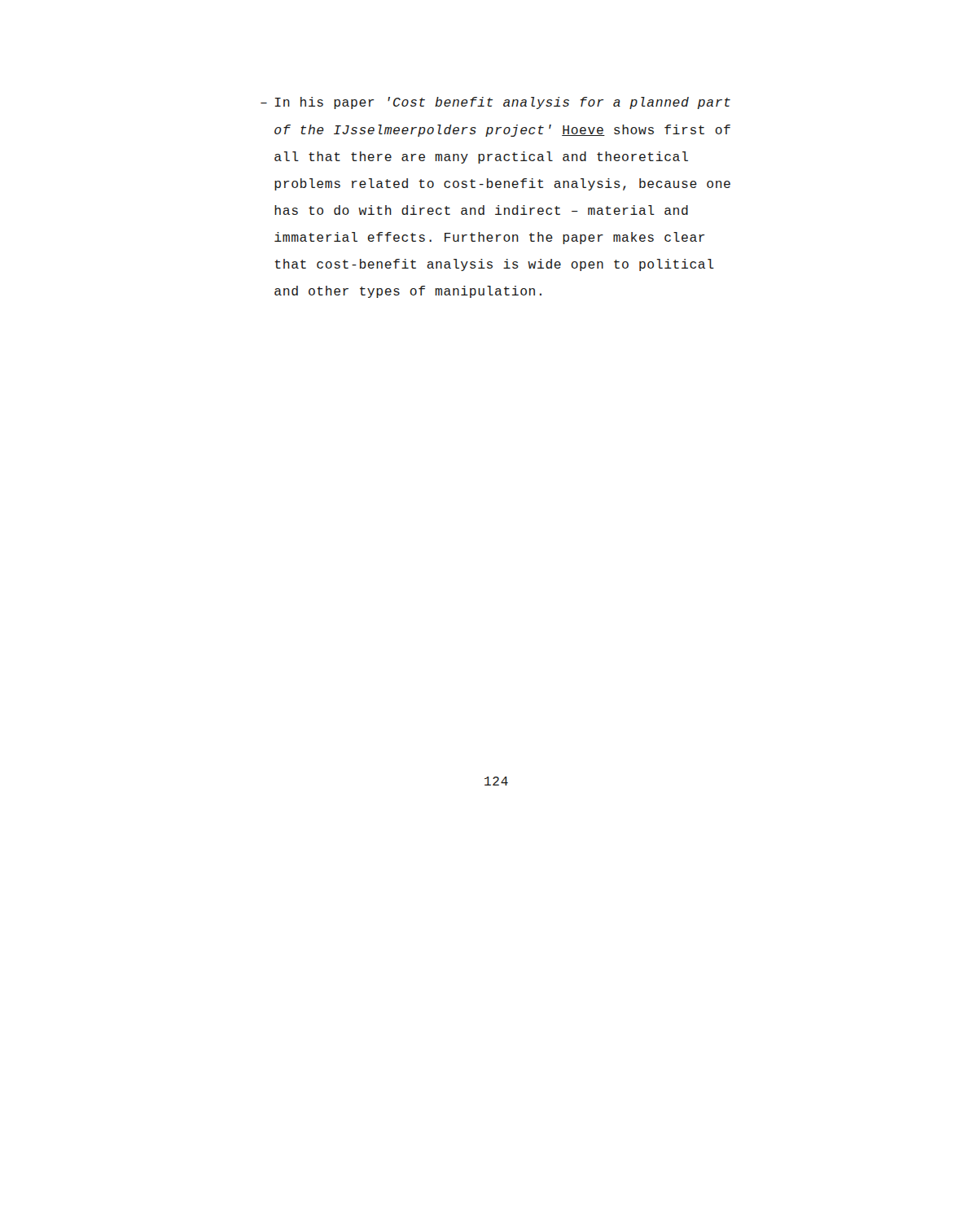In his paper 'Cost benefit analysis for a planned part of the IJsselmeerpolders project' Hoeve shows first of all that there are many practical and theoretical problems related to cost-benefit analysis, because one has to do with direct and indirect – material and immaterial effects. Furtheron the paper makes clear that cost-benefit analysis is wide open to political and other types of manipulation.
124